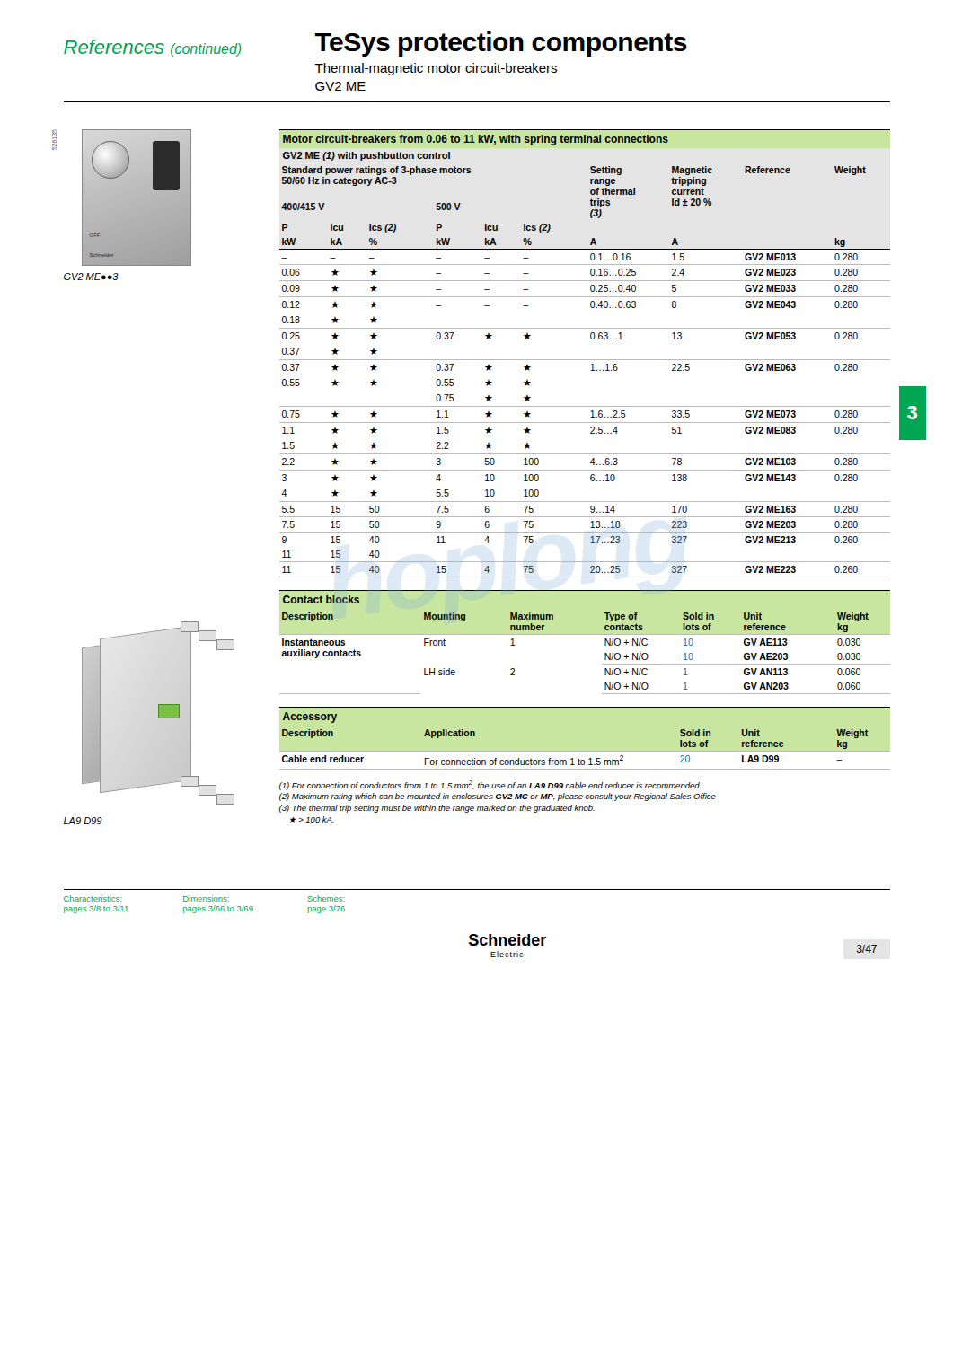3
hoplong
References (continued)
TeSys protection components
Thermal-magnetic motor circuit-breakers
GV2 ME
526135
OFF Schneider
GV2 ME●●3
LA9 D99
Motor circuit-breakers from 0.06 to 11 kW, with spring terminal connections
GV2 ME (1) with pushbutton control
| Standard power ratings of 3-phase motors 50/60 Hz in category AC-3 | Setting range of thermal trips (3) | Magnetic tripping current Id ± 20 % | Reference | Weight |
| --- | --- | --- | --- | --- |
| 400/415 V | 500 V |
| P | Icu | Ics (2) | P | Icu | Ics (2) | | | | |
| kW | kA | % | kW | kA | % | A | A | | kg |
| – | – | – | – | – | – | 0.1…0.16 | 1.5 | GV2 ME013 | 0.280 |
| 0.06 | ★ | ★ | – | – | – | 0.16…0.25 | 2.4 | GV2 ME023 | 0.280 |
| 0.09 | ★ | ★ | – | – | – | 0.25…0.40 | 5 | GV2 ME033 | 0.280 |
| 0.12 | ★ | ★ | – | – | – | 0.40…0.63 | 8 | GV2 ME043 | 0.280 |
| 0.18 | ★ | ★ | | | | | | | |
| 0.25 | ★ | ★ | 0.37 | ★ | ★ | 0.63…1 | 13 | GV2 ME053 | 0.280 |
| 0.37 | ★ | ★ | | | | | | | |
| 0.37 | ★ | ★ | 0.37 | ★ | ★ | 1…1.6 | 22.5 | GV2 ME063 | 0.280 |
| 0.55 | ★ | ★ | 0.55 | ★ | ★ | | | | |
| | | | 0.75 | ★ | ★ | | | | |
| 0.75 | ★ | ★ | 1.1 | ★ | ★ | 1.6…2.5 | 33.5 | GV2 ME073 | 0.280 |
| 1.1 | ★ | ★ | 1.5 | ★ | ★ | 2.5…4 | 51 | GV2 ME083 | 0.280 |
| 1.5 | ★ | ★ | 2.2 | ★ | ★ | | | | |
| 2.2 | ★ | ★ | 3 | 50 | 100 | 4…6.3 | 78 | GV2 ME103 | 0.280 |
| 3 | ★ | ★ | 4 | 10 | 100 | 6…10 | 138 | GV2 ME143 | 0.280 |
| 4 | ★ | ★ | 5.5 | 10 | 100 | | | | |
| 5.5 | 15 | 50 | 7.5 | 6 | 75 | 9…14 | 170 | GV2 ME163 | 0.280 |
| 7.5 | 15 | 50 | 9 | 6 | 75 | 13…18 | 223 | GV2 ME203 | 0.280 |
| 9 | 15 | 40 | 11 | 4 | 75 | 17…23 | 327 | GV2 ME213 | 0.260 |
| 11 | 15 | 40 | | | | | | | |
| 11 | 15 | 40 | 15 | 4 | 75 | 20…25 | 327 | GV2 ME223 | 0.260 |
Contact blocks
| Description | Mounting | Maximum number | Type of contacts | Sold in lots of | Unit reference | Weight kg |
| --- | --- | --- | --- | --- | --- | --- |
| Instantaneous auxiliary contacts | Front | 1 | N/O + N/C | 10 | GV AE113 | 0.030 |
| N/O + N/O | 10 | GV AE203 | 0.030 |
| | LH side | 2 | N/O + N/C | 1 | GV AN113 | 0.060 |
| | N/O + N/O | 1 | GV AN203 | 0.060 |
Accessory
| Description | Application | Sold in lots of | Unit reference | Weight kg |
| --- | --- | --- | --- | --- |
| Cable end reducer | For connection of conductors from 1 to 1.5 mm 2 | 20 | LA9 D99 | – |
(1) For connection of conductors from 1 to 1.5 mm2, the use of an LA9 D99 cable end reducer is recommended.
(2) Maximum rating which can be mounted in enclosures GV2 MC or MP, please consult your Regional Sales Office
(3) The thermal trip setting must be within the range marked on the graduated knob.
★ > 100 kA.
Characteristics:
pages 3/8 to 3/11
Dimensions:
pages 3/66 to 3/69
Schemes:
page 3/76
Schneider
Electric
3/47